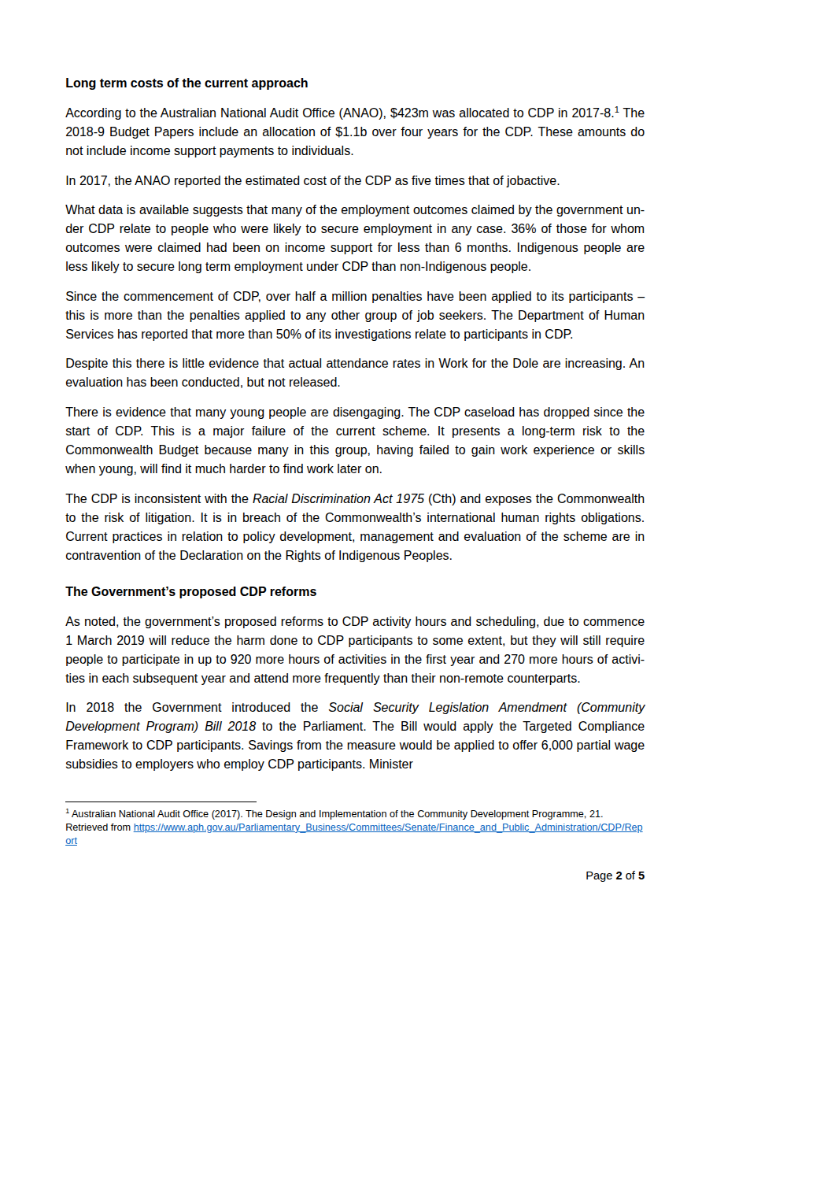Long term costs of the current approach
According to the Australian National Audit Office (ANAO), $423m was allocated to CDP in 2017-8.1 The 2018-9 Budget Papers include an allocation of $1.1b over four years for the CDP. These amounts do not include income support payments to individuals.
In 2017, the ANAO reported the estimated cost of the CDP as five times that of jobactive.
What data is available suggests that many of the employment outcomes claimed by the government under CDP relate to people who were likely to secure employment in any case. 36% of those for whom outcomes were claimed had been on income support for less than 6 months. Indigenous people are less likely to secure long term employment under CDP than non-Indigenous people.
Since the commencement of CDP, over half a million penalties have been applied to its participants – this is more than the penalties applied to any other group of job seekers. The Department of Human Services has reported that more than 50% of its investigations relate to participants in CDP.
Despite this there is little evidence that actual attendance rates in Work for the Dole are increasing. An evaluation has been conducted, but not released.
There is evidence that many young people are disengaging. The CDP caseload has dropped since the start of CDP. This is a major failure of the current scheme. It presents a long-term risk to the Commonwealth Budget because many in this group, having failed to gain work experience or skills when young, will find it much harder to find work later on.
The CDP is inconsistent with the Racial Discrimination Act 1975 (Cth) and exposes the Commonwealth to the risk of litigation. It is in breach of the Commonwealth’s international human rights obligations. Current practices in relation to policy development, management and evaluation of the scheme are in contravention of the Declaration on the Rights of Indigenous Peoples.
The Government’s proposed CDP reforms
As noted, the government’s proposed reforms to CDP activity hours and scheduling, due to commence 1 March 2019 will reduce the harm done to CDP participants to some extent, but they will still require people to participate in up to 920 more hours of activities in the first year and 270 more hours of activities in each subsequent year and attend more frequently than their non-remote counterparts.
In 2018 the Government introduced the Social Security Legislation Amendment (Community Development Program) Bill 2018 to the Parliament. The Bill would apply the Targeted Compliance Framework to CDP participants. Savings from the measure would be applied to offer 6,000 partial wage subsidies to employers who employ CDP participants. Minister
1 Australian National Audit Office (2017). The Design and Implementation of the Community Development Programme, 21. Retrieved from https://www.aph.gov.au/Parliamentary_Business/Committees/Senate/Finance_and_Public_Administration/CDP/Report
Page 2 of 5